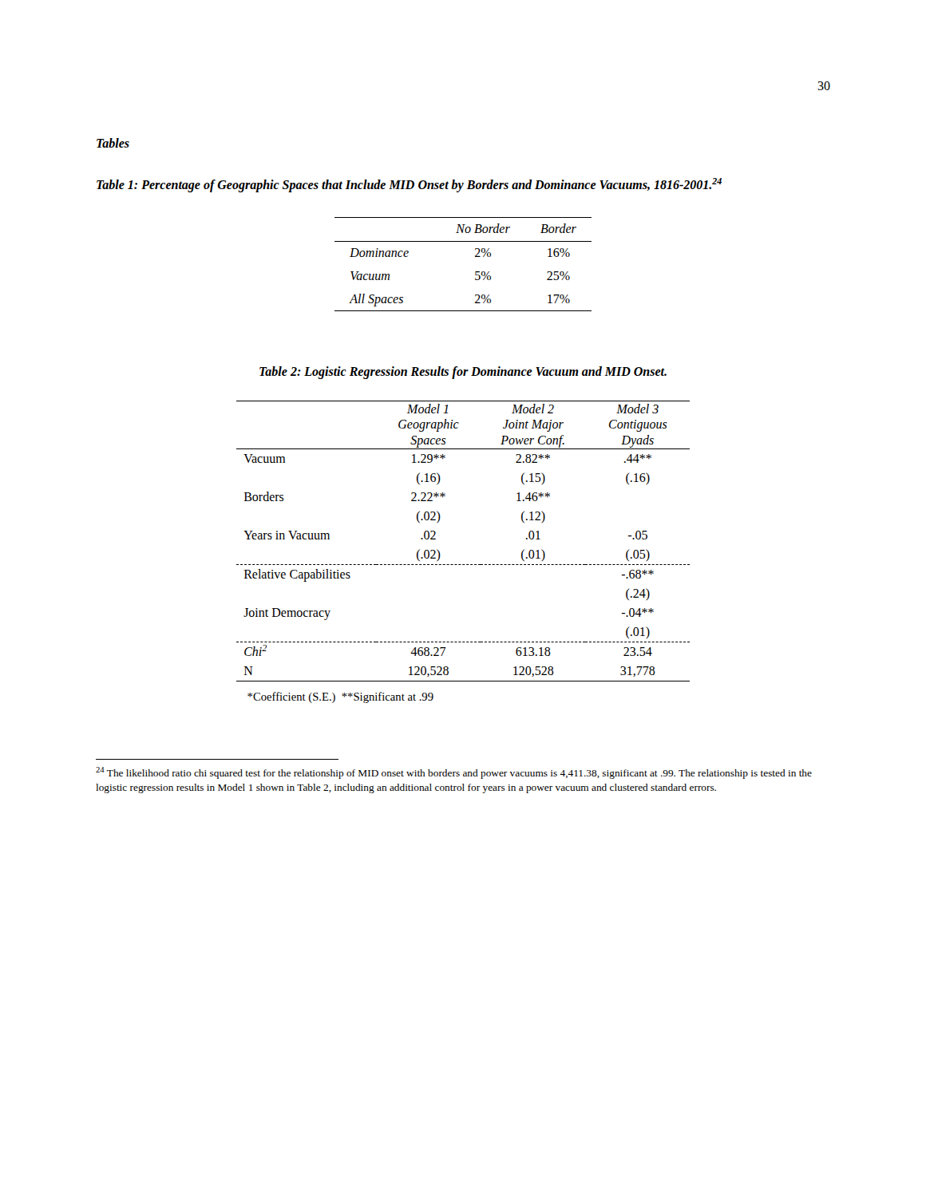30
Tables
Table 1: Percentage of Geographic Spaces that Include MID Onset by Borders and Dominance Vacuums, 1816-2001.24
| | No Border | Border |
| --- | --- | --- |
| Dominance | 2% | 16% |
| Vacuum | 5% | 25% |
| All Spaces | 2% | 17% |
Table 2: Logistic Regression Results for Dominance Vacuum and MID Onset.
| | Model 1 | Model 2 | Model 3 |
| --- | --- | --- | --- |
| | Geographic | Joint Major | Contiguous |
| | Spaces | Power Conf. | Dyads |
| Vacuum | 1.29** | 2.82** | .44** |
| | (.16) | (.15) | (.16) |
| Borders | 2.22** | 1.46** | |
| | (.02) | (.12) | |
| Years in Vacuum | .02 | .01 | -.05 |
| | (.02) | (.01) | (.05) |
| Relative Capabilities | | | -.68** |
| | | | (.24) |
| Joint Democracy | | | -.04** |
| | | | (.01) |
| Chi 2 | 468.27 | 613.18 | 23.54 |
| N | 120,528 | 120,528 | 31,778 |
*Coefficient (S.E.) **Significant at .99
24 The likelihood ratio chi squared test for the relationship of MID onset with borders and power vacuums is 4,411.38, significant at .99. The relationship is tested in the logistic regression results in Model 1 shown in Table 2, including an additional control for years in a power vacuum and clustered standard errors.